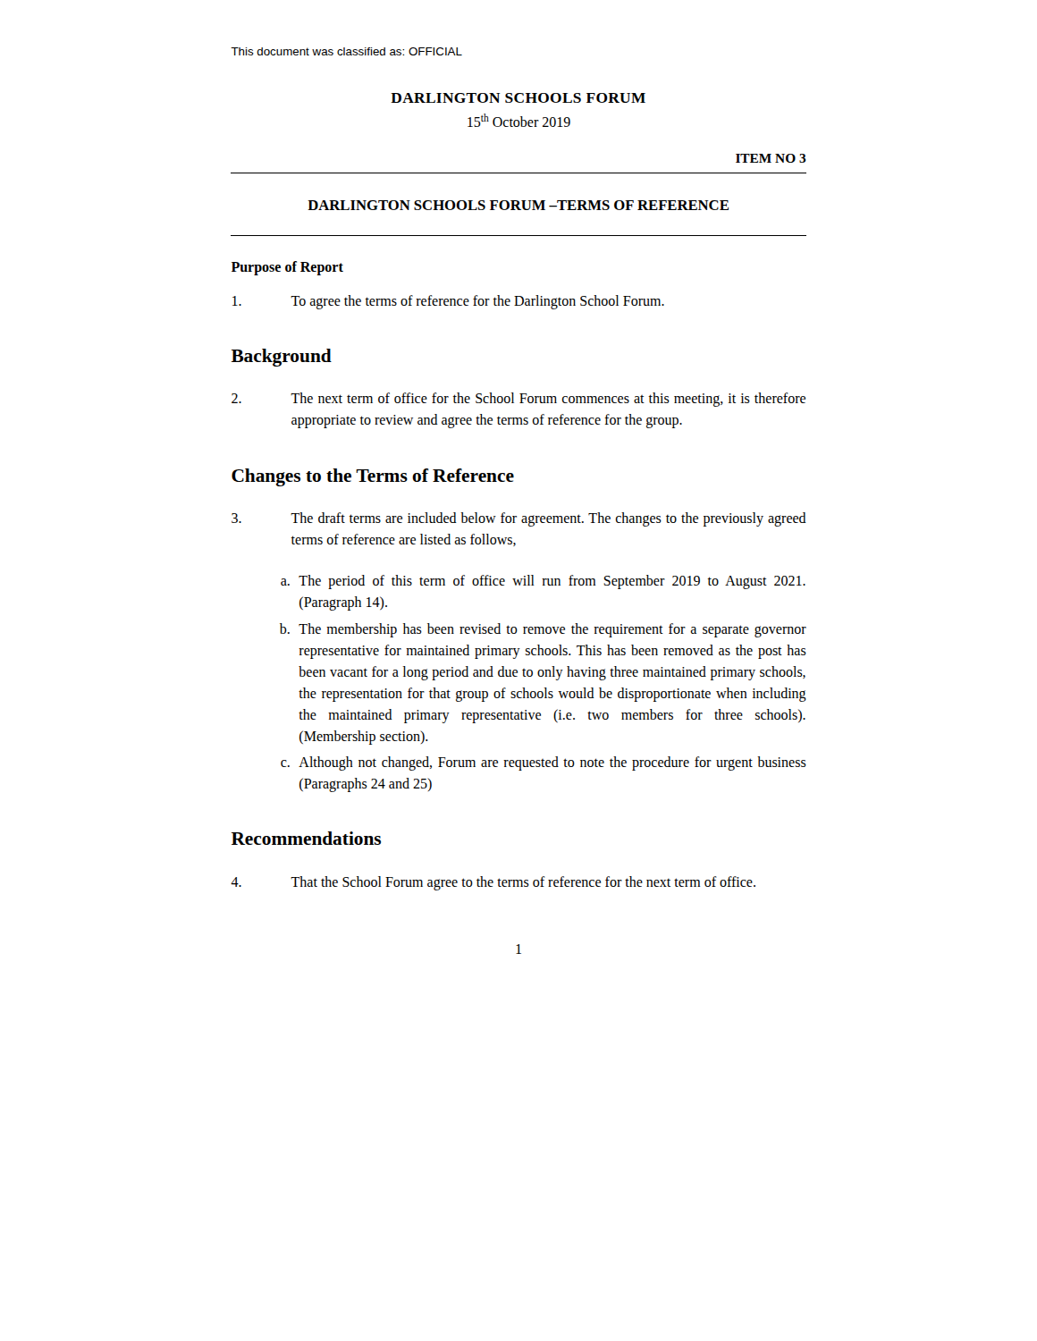This document was classified as: OFFICIAL
DARLINGTON SCHOOLS FORUM
15th October 2019
ITEM NO 3
DARLINGTON SCHOOLS FORUM –TERMS OF REFERENCE
Purpose of Report
1.
To agree the terms of reference for the Darlington School Forum.
Background
2.
The next term of office for the School Forum commences at this meeting, it is therefore appropriate to review and agree the terms of reference for the group.
Changes to the Terms of Reference
3.
The draft terms are included below for agreement. The changes to the previously agreed terms of reference are listed as follows,
The period of this term of office will run from September 2019 to August 2021. (Paragraph 14).
The membership has been revised to remove the requirement for a separate governor representative for maintained primary schools. This has been removed as the post has been vacant for a long period and due to only having three maintained primary schools, the representation for that group of schools would be disproportionate when including the maintained primary representative (i.e. two members for three schools). (Membership section).
Although not changed, Forum are requested to note the procedure for urgent business (Paragraphs 24 and 25)
Recommendations
4.
That the School Forum agree to the terms of reference for the next term of office.
1